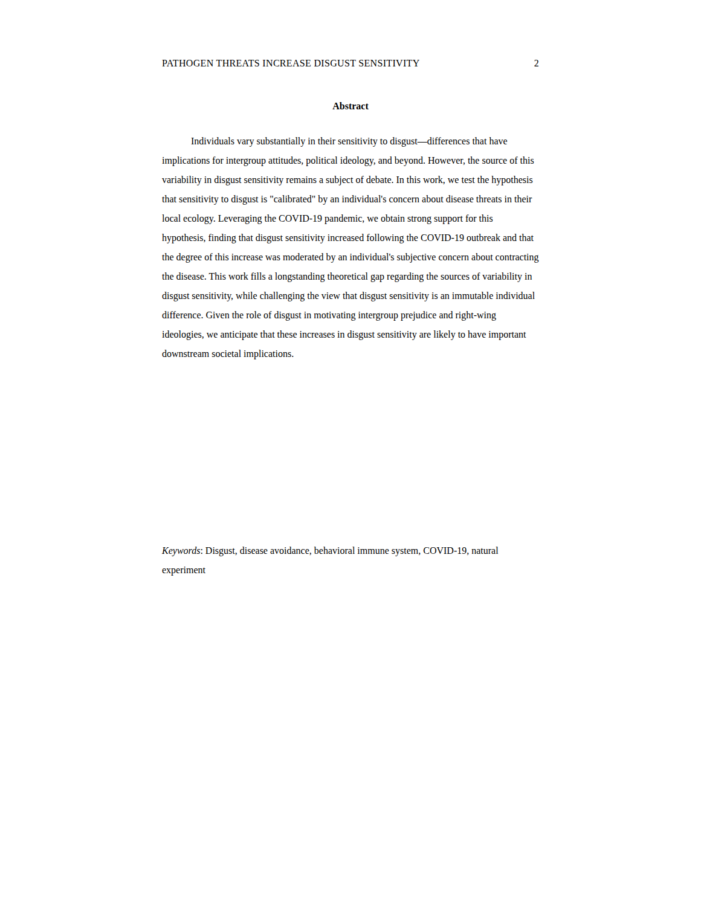Pathogen Threats Increase Disgust Sensitivity 2
Abstract
Individuals vary substantially in their sensitivity to disgust—differences that have implications for intergroup attitudes, political ideology, and beyond. However, the source of this variability in disgust sensitivity remains a subject of debate. In this work, we test the hypothesis that sensitivity to disgust is "calibrated" by an individual's concern about disease threats in their local ecology. Leveraging the COVID-19 pandemic, we obtain strong support for this hypothesis, finding that disgust sensitivity increased following the COVID-19 outbreak and that the degree of this increase was moderated by an individual's subjective concern about contracting the disease. This work fills a longstanding theoretical gap regarding the sources of variability in disgust sensitivity, while challenging the view that disgust sensitivity is an immutable individual difference. Given the role of disgust in motivating intergroup prejudice and right-wing ideologies, we anticipate that these increases in disgust sensitivity are likely to have important downstream societal implications.
Keywords: Disgust, disease avoidance, behavioral immune system, COVID-19, natural experiment